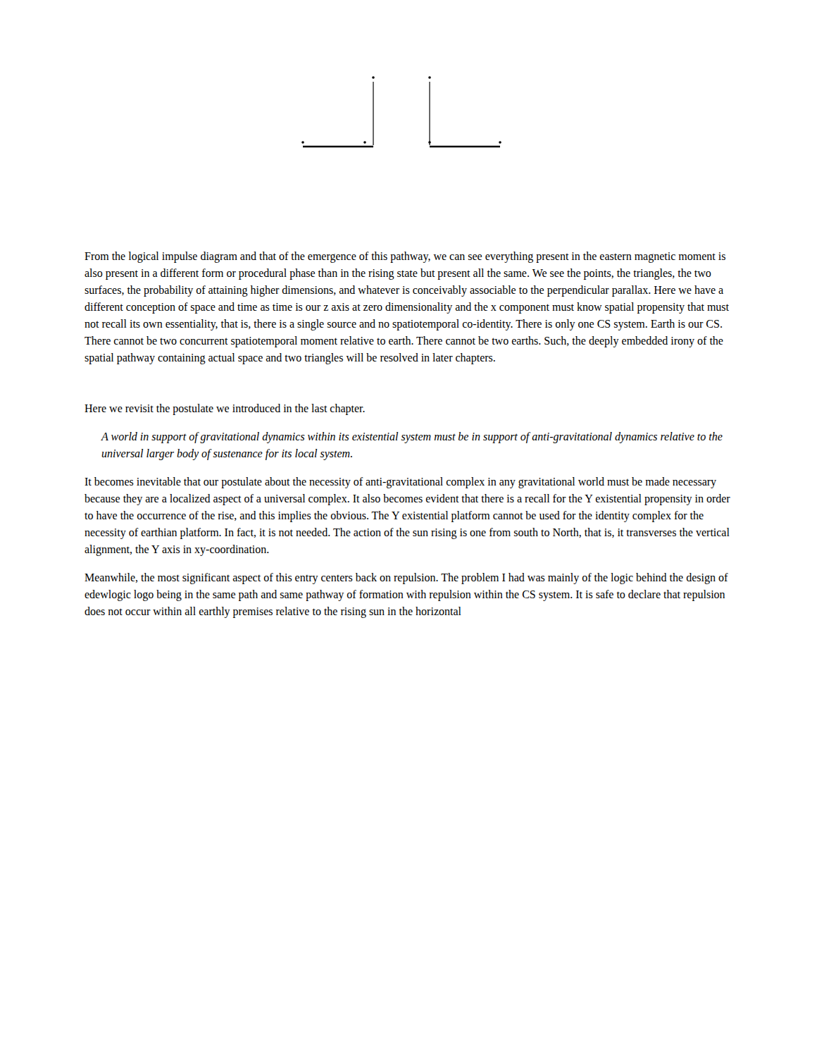Two adjacent right-angle line figures with dot endpoints
From the logical impulse diagram and that of the emergence of this pathway, we can see everything present in the eastern magnetic moment is also present in a different form or procedural phase than in the rising state but present all the same. We see the points, the triangles, the two surfaces, the probability of attaining higher dimensions, and whatever is conceivably associable to the perpendicular parallax. Here we have a different conception of space and time as time is our z axis at zero dimensionality and the x component must know spatial propensity that must not recall its own essentiality, that is, there is a single source and no spatiotemporal co-identity. There is only one CS system. Earth is our CS. There cannot be two concurrent spatiotemporal moment relative to earth. There cannot be two earths. Such, the deeply embedded irony of the spatial pathway containing actual space and two triangles will be resolved in later chapters.
Here we revisit the postulate we introduced in the last chapter.
A world in support of gravitational dynamics within its existential system must be in support of anti-gravitational dynamics relative to the universal larger body of sustenance for its local system.
It becomes inevitable that our postulate about the necessity of anti-gravitational complex in any gravitational world must be made necessary because they are a localized aspect of a universal complex. It also becomes evident that there is a recall for the Y existential propensity in order to have the occurrence of the rise, and this implies the obvious. The Y existential platform cannot be used for the identity complex for the necessity of earthian platform. In fact, it is not needed. The action of the sun rising is one from south to North, that is, it transverses the vertical alignment, the Y axis in xy-coordination.
Meanwhile, the most significant aspect of this entry centers back on repulsion. The problem I had was mainly of the logic behind the design of edewlogic logo being in the same path and same pathway of formation with repulsion within the CS system. It is safe to declare that repulsion does not occur within all earthly premises relative to the rising sun in the horizontal